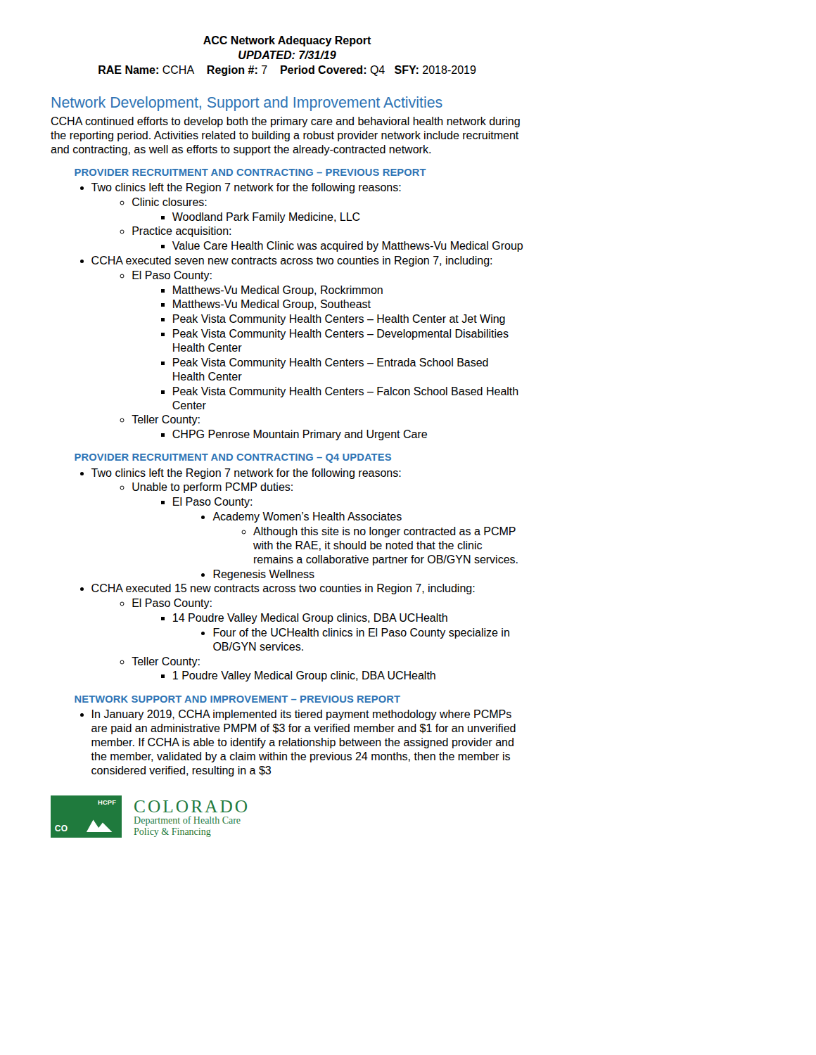ACC Network Adequacy Report
UPDATED: 7/31/19
RAE Name: CCHA Region #: 7 Period Covered: Q4 SFY: 2018-2019
Network Development, Support and Improvement Activities
CCHA continued efforts to develop both the primary care and behavioral health network during the reporting period. Activities related to building a robust provider network include recruitment and contracting, as well as efforts to support the already-contracted network.
Provider Recruitment and Contracting – Previous Report
Two clinics left the Region 7 network for the following reasons:
Clinic closures:
Woodland Park Family Medicine, LLC
Practice acquisition:
Value Care Health Clinic was acquired by Matthews-Vu Medical Group
CCHA executed seven new contracts across two counties in Region 7, including:
El Paso County:
Matthews-Vu Medical Group, Rockrimmon
Matthews-Vu Medical Group, Southeast
Peak Vista Community Health Centers – Health Center at Jet Wing
Peak Vista Community Health Centers – Developmental Disabilities Health Center
Peak Vista Community Health Centers – Entrada School Based Health Center
Peak Vista Community Health Centers – Falcon School Based Health Center
Teller County:
CHPG Penrose Mountain Primary and Urgent Care
Provider Recruitment and Contracting – Q4 Updates
Two clinics left the Region 7 network for the following reasons:
Unable to perform PCMP duties:
El Paso County:
Academy Women’s Health Associates
Although this site is no longer contracted as a PCMP with the RAE, it should be noted that the clinic remains a collaborative partner for OB/GYN services.
Regenesis Wellness
CCHA executed 15 new contracts across two counties in Region 7, including:
El Paso County:
14 Poudre Valley Medical Group clinics, DBA UCHealth
Four of the UCHealth clinics in El Paso County specialize in OB/GYN services.
Teller County:
1 Poudre Valley Medical Group clinic, DBA UCHealth
Network Support and Improvement – Previous Report
In January 2019, CCHA implemented its tiered payment methodology where PCMPs are paid an administrative PMPM of $3 for a verified member and $1 for an unverified member. If CCHA is able to identify a relationship between the assigned provider and the member, validated by a claim within the previous 24 months, then the member is considered verified, resulting in a $3
HCPF CO
COLORADO
Department of Health Care
Policy & Financing